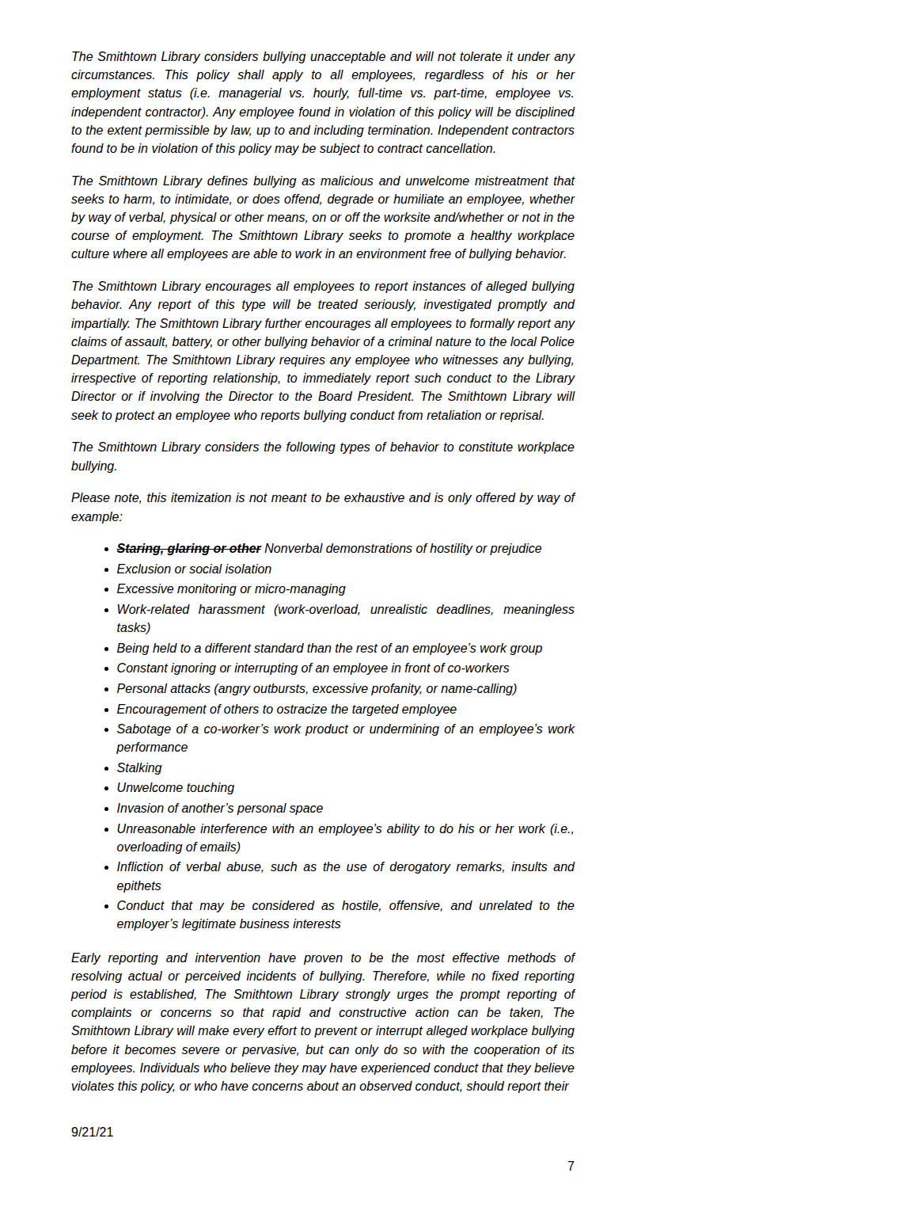The Smithtown Library considers bullying unacceptable and will not tolerate it under any circumstances. This policy shall apply to all employees, regardless of his or her employment status (i.e. managerial vs. hourly, full-time vs. part-time, employee vs. independent contractor). Any employee found in violation of this policy will be disciplined to the extent permissible by law, up to and including termination. Independent contractors found to be in violation of this policy may be subject to contract cancellation.
The Smithtown Library defines bullying as malicious and unwelcome mistreatment that seeks to harm, to intimidate, or does offend, degrade or humiliate an employee, whether by way of verbal, physical or other means, on or off the worksite and/whether or not in the course of employment. The Smithtown Library seeks to promote a healthy workplace culture where all employees are able to work in an environment free of bullying behavior.
The Smithtown Library encourages all employees to report instances of alleged bullying behavior. Any report of this type will be treated seriously, investigated promptly and impartially. The Smithtown Library further encourages all employees to formally report any claims of assault, battery, or other bullying behavior of a criminal nature to the local Police Department. The Smithtown Library requires any employee who witnesses any bullying, irrespective of reporting relationship, to immediately report such conduct to the Library Director or if involving the Director to the Board President. The Smithtown Library will seek to protect an employee who reports bullying conduct from retaliation or reprisal.
The Smithtown Library considers the following types of behavior to constitute workplace bullying.
Please note, this itemization is not meant to be exhaustive and is only offered by way of example:
Staring, glaring or other Nonverbal demonstrations of hostility or prejudice
Exclusion or social isolation
Excessive monitoring or micro-managing
Work-related harassment (work-overload, unrealistic deadlines, meaningless tasks)
Being held to a different standard than the rest of an employee’s work group
Constant ignoring or interrupting of an employee in front of co-workers
Personal attacks (angry outbursts, excessive profanity, or name-calling)
Encouragement of others to ostracize the targeted employee
Sabotage of a co-worker’s work product or undermining of an employee’s work performance
Stalking
Unwelcome touching
Invasion of another’s personal space
Unreasonable interference with an employee’s ability to do his or her work (i.e., overloading of emails)
Infliction of verbal abuse, such as the use of derogatory remarks, insults and epithets
Conduct that may be considered as hostile, offensive, and unrelated to the employer’s legitimate business interests
Early reporting and intervention have proven to be the most effective methods of resolving actual or perceived incidents of bullying. Therefore, while no fixed reporting period is established, The Smithtown Library strongly urges the prompt reporting of complaints or concerns so that rapid and constructive action can be taken, The Smithtown Library will make every effort to prevent or interrupt alleged workplace bullying before it becomes severe or pervasive, but can only do so with the cooperation of its employees. Individuals who believe they may have experienced conduct that they believe violates this policy, or who have concerns about an observed conduct, should report their
9/21/21
7